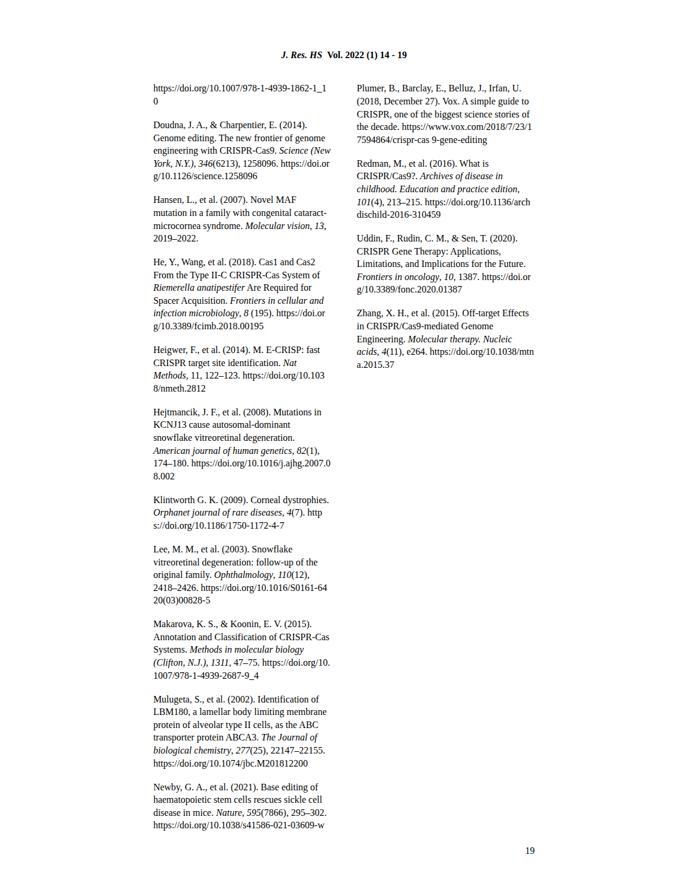J. Res. HS Vol. 2022 (1) 14 - 19
https://doi.org/10.1007/978-1-4939-1862-1_10
Doudna, J. A., & Charpentier, E. (2014). Genome editing. The new frontier of genome engineering with CRISPR-Cas9. Science (New York, N.Y.), 346(6213), 1258096. https://doi.org/10.1126/science.1258096
Hansen, L., et al. (2007). Novel MAF mutation in a family with congenital cataract-microcornea syndrome. Molecular vision, 13, 2019–2022.
He, Y., Wang, et al. (2018). Cas1 and Cas2 From the Type II-C CRISPR-Cas System of Riemerella anatipestifer Are Required for Spacer Acquisition. Frontiers in cellular and infection microbiology, 8 (195). https://doi.org/10.3389/fcimb.2018.00195
Heigwer, F., et al. (2014). M. E-CRISP: fast CRISPR target site identification. Nat Methods, 11, 122–123. https://doi.org/10.1038/nmeth.2812
Hejtmancik, J. F., et al. (2008). Mutations in KCNJ13 cause autosomal-dominant snowflake vitreoretinal degeneration. American journal of human genetics, 82(1), 174–180. https://doi.org/10.1016/j.ajhg.2007.08.002
Klintworth G. K. (2009). Corneal dystrophies. Orphanet journal of rare diseases, 4(7). https://doi.org/10.1186/1750-1172-4-7
Lee, M. M., et al. (2003). Snowflake vitreoretinal degeneration: follow-up of the original family. Ophthalmology, 110(12), 2418–2426. https://doi.org/10.1016/S0161-6420(03)00828-5
Makarova, K. S., & Koonin, E. V. (2015). Annotation and Classification of CRISPR-Cas Systems. Methods in molecular biology (Clifton, N.J.), 1311, 47–75. https://doi.org/10.1007/978-1-4939-2687-9_4
Mulugeta, S., et al. (2002). Identification of LBM180, a lamellar body limiting membrane protein of alveolar type II cells, as the ABC transporter protein ABCA3. The Journal of biological chemistry, 277(25), 22147–22155. https://doi.org/10.1074/jbc.M201812200
Newby, G. A., et al. (2021). Base editing of haematopoietic stem cells rescues sickle cell disease in mice. Nature, 595(7866), 295–302. https://doi.org/10.1038/s41586-021-03609-w
Plumer, B., Barclay, E., Belluz, J., Irfan, U. (2018, December 27). Vox. A simple guide to CRISPR, one of the biggest science stories of the decade. https://www.vox.com/2018/7/23/17594864/crispr-cas 9-gene-editing
Redman, M., et al. (2016). What is CRISPR/Cas9?. Archives of disease in childhood. Education and practice edition, 101(4), 213–215. https://doi.org/10.1136/archdischild-2016-310459
Uddin, F., Rudin, C. M., & Sen, T. (2020). CRISPR Gene Therapy: Applications, Limitations, and Implications for the Future. Frontiers in oncology, 10, 1387. https://doi.org/10.3389/fonc.2020.01387
Zhang, X. H., et al. (2015). Off-target Effects in CRISPR/Cas9-mediated Genome Engineering. Molecular therapy. Nucleic acids, 4(11), e264. https://doi.org/10.1038/mtna.2015.37
19